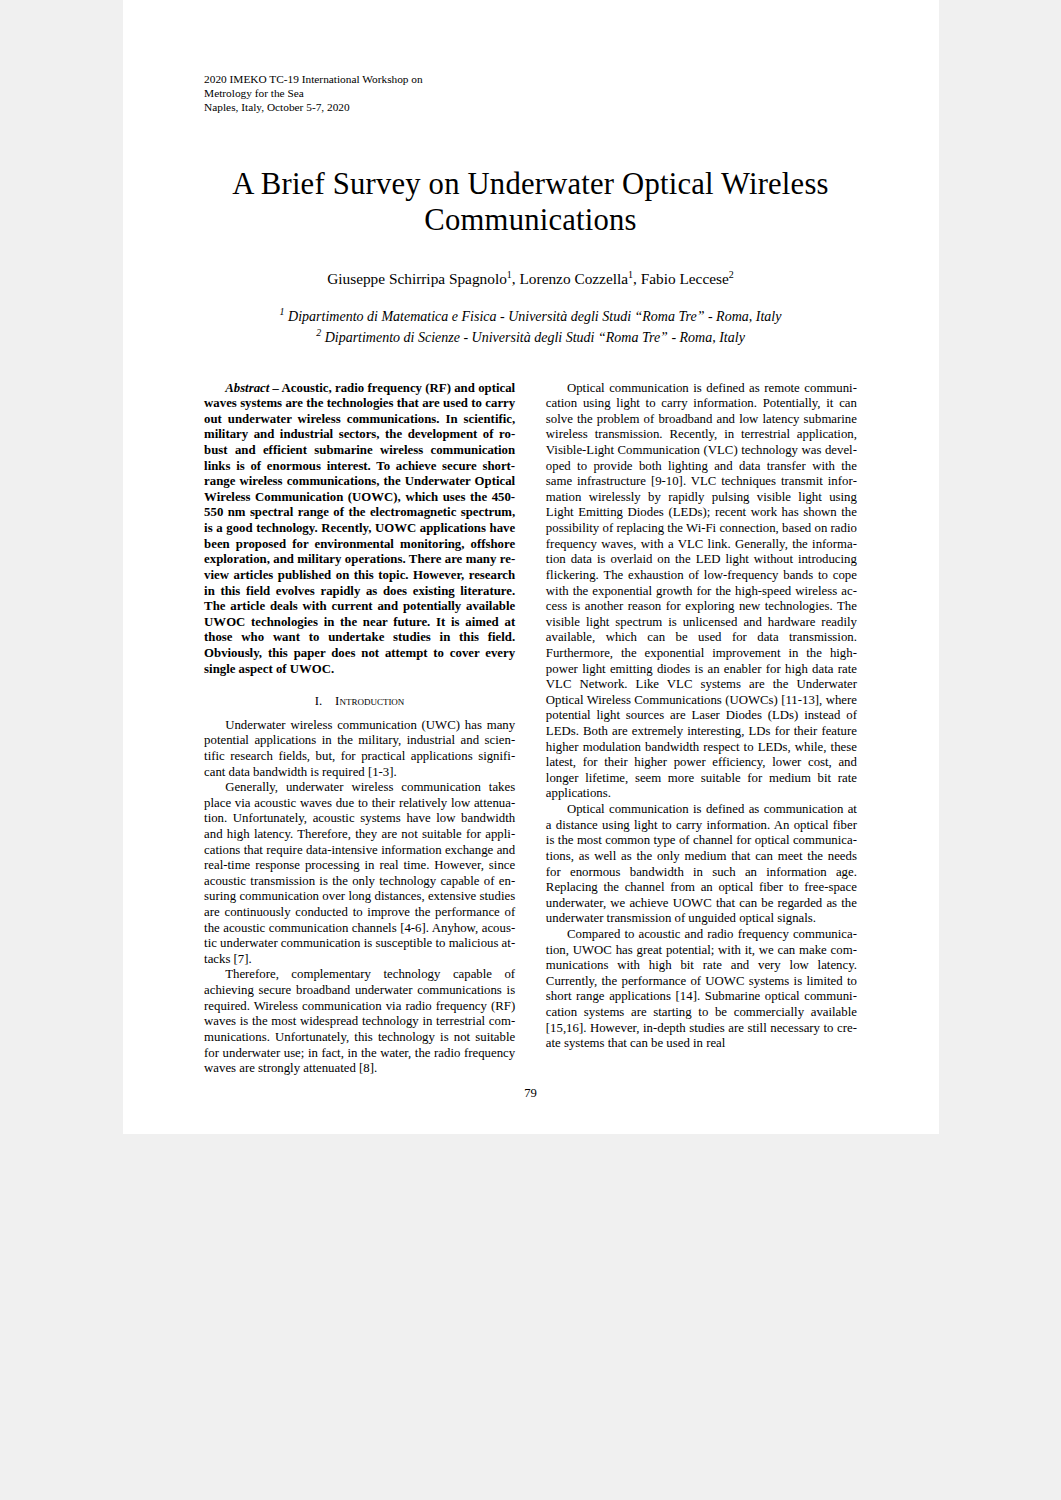2020 IMEKO TC-19 International Workshop on
Metrology for the Sea
Naples, Italy, October 5-7, 2020
A Brief Survey on Underwater Optical Wireless
Communications
Giuseppe Schirripa Spagnolo1, Lorenzo Cozzella1, Fabio Leccese2
1 Dipartimento di Matematica e Fisica - Università degli Studi “Roma Tre” - Roma, Italy
2 Dipartimento di Scienze - Università degli Studi “Roma Tre” - Roma, Italy
Abstract – Acoustic, radio frequency (RF) and optical waves systems are the technologies that are used to carry out underwater wireless communications. In scientific, military and industrial sectors, the development of robust and efficient submarine wireless communication links is of enormous interest. To achieve secure short-range wireless communications, the Underwater Optical Wireless Communication (UOWC), which uses the 450-550 nm spectral range of the electromagnetic spectrum, is a good technology. Recently, UOWC applications have been proposed for environmental monitoring, offshore exploration, and military operations. There are many review articles published on this topic. However, research in this field evolves rapidly as does existing literature. The article deals with current and potentially available UWOC technologies in the near future. It is aimed at those who want to undertake studies in this field. Obviously, this paper does not attempt to cover every single aspect of UWOC.
I. Introduction
Underwater wireless communication (UWC) has many potential applications in the military, industrial and scientific research fields, but, for practical applications significant data bandwidth is required [1-3].
Generally, underwater wireless communication takes place via acoustic waves due to their relatively low attenuation. Unfortunately, acoustic systems have low bandwidth and high latency. Therefore, they are not suitable for applications that require data-intensive information exchange and real-time response processing in real time. However, since acoustic transmission is the only technology capable of ensuring communication over long distances, extensive studies are continuously conducted to improve the performance of the acoustic communication channels [4-6]. Anyhow, acoustic underwater communication is susceptible to malicious attacks [7].
Therefore, complementary technology capable of achieving secure broadband underwater communications is required. Wireless communication via radio frequency (RF) waves is the most widespread technology in terrestrial communications. Unfortunately, this technology is not suitable for underwater use; in fact, in the water, the radio frequency waves are strongly attenuated [8].
Optical communication is defined as remote communication using light to carry information. Potentially, it can solve the problem of broadband and low latency submarine wireless transmission. Recently, in terrestrial application, Visible-Light Communication (VLC) technology was developed to provide both lighting and data transfer with the same infrastructure [9-10]. VLC techniques transmit information wirelessly by rapidly pulsing visible light using Light Emitting Diodes (LEDs); recent work has shown the possibility of replacing the Wi-Fi connection, based on radio frequency waves, with a VLC link. Generally, the information data is overlaid on the LED light without introducing flickering. The exhaustion of low-frequency bands to cope with the exponential growth for the high-speed wireless access is another reason for exploring new technologies. The visible light spectrum is unlicensed and hardware readily available, which can be used for data transmission. Furthermore, the exponential improvement in the high-power light emitting diodes is an enabler for high data rate VLC Network. Like VLC systems are the Underwater Optical Wireless Communications (UOWCs) [11-13], where potential light sources are Laser Diodes (LDs) instead of LEDs. Both are extremely interesting, LDs for their feature higher modulation bandwidth respect to LEDs, while, these latest, for their higher power efficiency, lower cost, and longer lifetime, seem more suitable for medium bit rate applications.
Optical communication is defined as communication at a distance using light to carry information. An optical fiber is the most common type of channel for optical communications, as well as the only medium that can meet the needs for enormous bandwidth in such an information age. Replacing the channel from an optical fiber to free-space underwater, we achieve UOWC that can be regarded as the underwater transmission of unguided optical signals.
Compared to acoustic and radio frequency communication, UWOC has great potential; with it, we can make communications with high bit rate and very low latency. Currently, the performance of UOWC systems is limited to short range applications [14]. Submarine optical communication systems are starting to be commercially available [15,16]. However, in-depth studies are still necessary to create systems that can be used in real
79